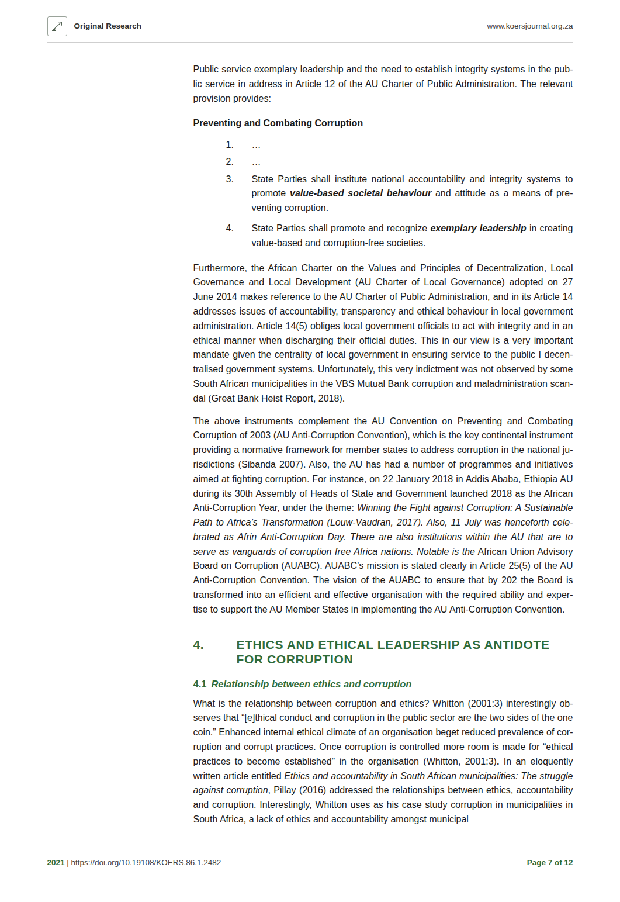Original Research
www.koersjournal.org.za
Public service exemplary leadership and the need to establish integrity systems in the public service in address in Article 12 of the AU Charter of Public Administration. The relevant provision provides:
Preventing and Combating Corruption
State Parties shall institute national accountability and integrity systems to promote value-based societal behaviour and attitude as a means of pre-venting corruption.
State Parties shall promote and recognize exemplary leadership in creating value-based and corruption-free societies.
Furthermore, the African Charter on the Values and Principles of Decentralization, Local Governance and Local Development (AU Charter of Local Governance) adopted on 27 June 2014 makes reference to the AU Charter of Public Administration, and in its Article 14 addresses issues of accountability, transparency and ethical behaviour in local government administration. Article 14(5) obliges local government officials to act with integrity and in an ethical manner when discharging their official duties. This in our view is a very important mandate given the centrality of local government in ensuring service to the public I decentralised government systems. Unfortunately, this very indictment was not observed by some South African municipalities in the VBS Mutual Bank corruption and maladministration scandal (Great Bank Heist Report, 2018).
The above instruments complement the AU Convention on Preventing and Combating Corruption of 2003 (AU Anti-Corruption Convention), which is the key continental instrument providing a normative framework for member states to address corruption in the national jurisdictions (Sibanda 2007). Also, the AU has had a number of programmes and initiatives aimed at fighting corruption. For instance, on 22 January 2018 in Addis Ababa, Ethiopia AU during its 30th Assembly of Heads of State and Government launched 2018 as the African Anti-Corruption Year, under the theme: Winning the Fight against Corruption: A Sustainable Path to Africa’s Transformation (Louw-Vaudran, 2017). Also, 11 July was henceforth celebrated as Afrin Anti-Corruption Day. There are also institutions within the AU that are to serve as vanguards of corruption free Africa nations. Notable is the African Union Advisory Board on Corruption (AUABC). AUABC’s mission is stated clearly in Article 25(5) of the AU Anti-Corruption Convention. The vision of the AUABC to ensure that by 202 the Board is transformed into an efficient and effective organisation with the required ability and expertise to support the AU Member States in implementing the AU Anti-Corruption Convention.
4.
Ethics and Ethical Leadership as Antidote for Corruption
4.1 Relationship between ethics and corruption
What is the relationship between corruption and ethics? Whitton (2001:3) interestingly observes that “[e]thical conduct and corruption in the public sector are the two sides of the one coin.” Enhanced internal ethical climate of an organisation beget reduced prevalence of corruption and corrupt practices. Once corruption is controlled more room is made for “ethical practices to become established” in the organisation (Whitton, 2001:3). In an eloquently written article entitled Ethics and accountability in South African municipalities: The struggle against corruption, Pillay (2016) addressed the relationships between ethics, accountability and corruption. Interestingly, Whitton uses as his case study corruption in municipalities in South Africa, a lack of ethics and accountability amongst municipal
2021 | https://doi.org/10.19108/KOERS.86.1.2482
Page 7 of 12